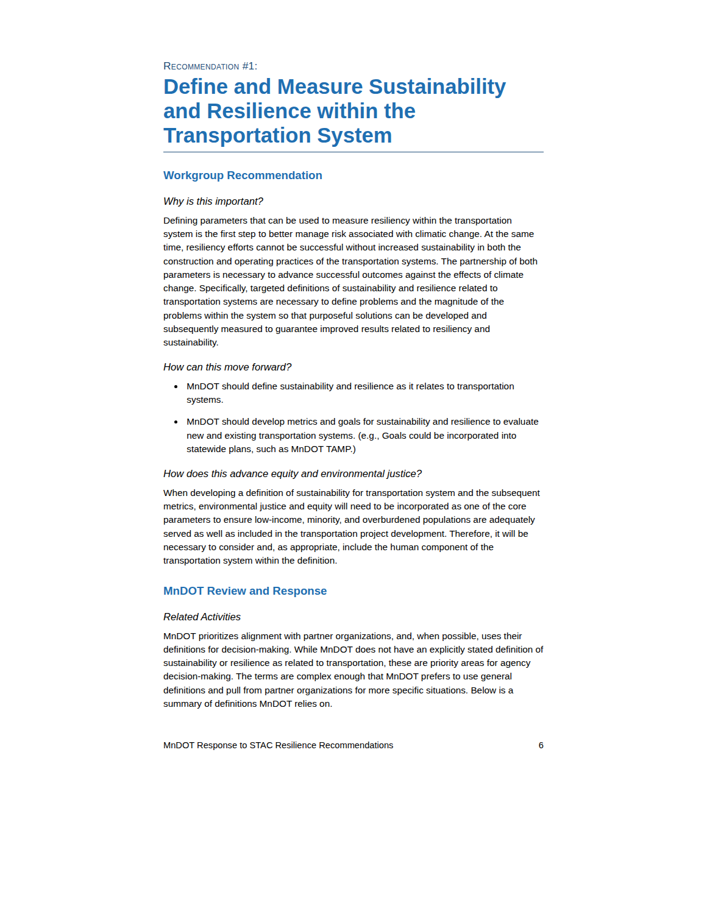Recommendation #1:
Define and Measure Sustainability and Resilience within the Transportation System
Workgroup Recommendation
Why is this important?
Defining parameters that can be used to measure resiliency within the transportation system is the first step to better manage risk associated with climatic change. At the same time, resiliency efforts cannot be successful without increased sustainability in both the construction and operating practices of the transportation systems. The partnership of both parameters is necessary to advance successful outcomes against the effects of climate change. Specifically, targeted definitions of sustainability and resilience related to transportation systems are necessary to define problems and the magnitude of the problems within the system so that purposeful solutions can be developed and subsequently measured to guarantee improved results related to resiliency and sustainability.
How can this move forward?
MnDOT should define sustainability and resilience as it relates to transportation systems.
MnDOT should develop metrics and goals for sustainability and resilience to evaluate new and existing transportation systems. (e.g., Goals could be incorporated into statewide plans, such as MnDOT TAMP.)
How does this advance equity and environmental justice?
When developing a definition of sustainability for transportation system and the subsequent metrics, environmental justice and equity will need to be incorporated as one of the core parameters to ensure low-income, minority, and overburdened populations are adequately served as well as included in the transportation project development. Therefore, it will be necessary to consider and, as appropriate, include the human component of the transportation system within the definition.
MnDOT Review and Response
Related Activities
MnDOT prioritizes alignment with partner organizations, and, when possible, uses their definitions for decision-making. While MnDOT does not have an explicitly stated definition of sustainability or resilience as related to transportation, these are priority areas for agency decision-making. The terms are complex enough that MnDOT prefers to use general definitions and pull from partner organizations for more specific situations. Below is a summary of definitions MnDOT relies on.
MnDOT Response to STAC Resilience Recommendations 6